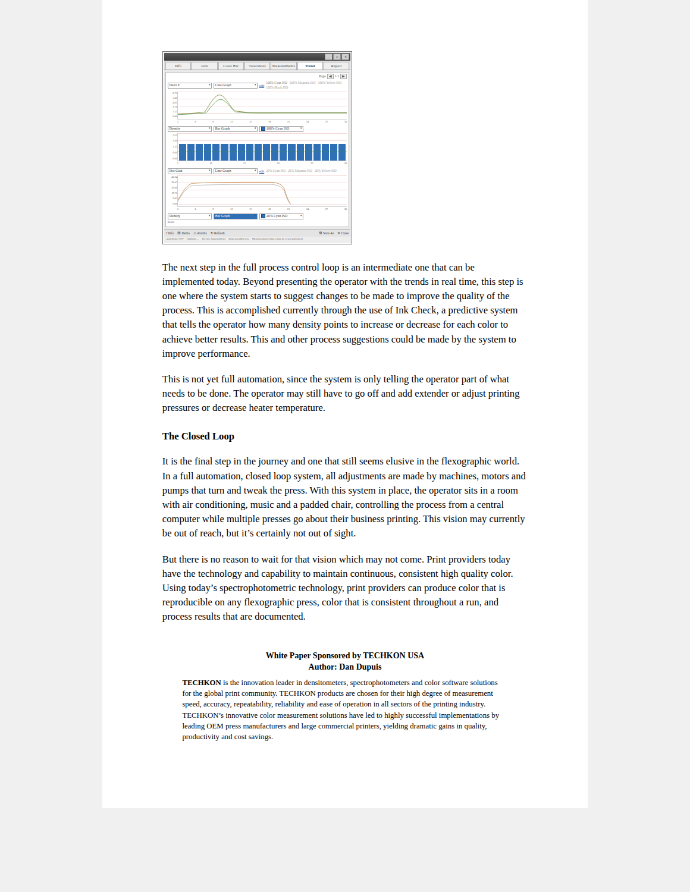_□✕
Info
Jobs
Color Bar
Tolerances
Measurements
Trend
Report
Page◀1/1▶
Delta E Line Graph edit 100% Cyan ISO 100% Magenta ISO 100% Yellow ISO 100% Black ISO
6.755.404.052.701.350.00
36912151821242730
Density Bar Graph 100% Cyan ISO
2.551.901.250.600.00
51015202530
Dot Gain Line Graph edit 20% Cyan ISO 20% Magenta ISO 20% Yellow ISO
43.3438.4729.6019.739.870.00
36912151821242730
Density Bar Graph 20% Cyan ISO
80.00
? Info 🖫 Demo ⚠ Alarms ↻ Refresh 🖫 Save As✕ Close
AutoScan: OFF Options… Device SpectroDens Scan LocalDevice Measurement values may be reset and saved
The next step in the full process control loop is an intermediate one that can be implemented today. Beyond presenting the operator with the trends in real time, this step is one where the system starts to suggest changes to be made to improve the quality of the process. This is accomplished currently through the use of Ink Check, a predictive system that tells the operator how many density points to increase or decrease for each color to achieve better results. This and other process suggestions could be made by the system to improve performance.
This is not yet full automation, since the system is only telling the operator part of what needs to be done. The operator may still have to go off and add extender or adjust printing pressures or decrease heater temperature.
The Closed Loop
It is the final step in the journey and one that still seems elusive in the flexographic world. In a full automation, closed loop system, all adjustments are made by machines, motors and pumps that turn and tweak the press. With this system in place, the operator sits in a room with air conditioning, music and a padded chair, controlling the process from a central computer while multiple presses go about their business printing. This vision may currently be out of reach, but it’s certainly not out of sight.
But there is no reason to wait for that vision which may not come. Print providers today have the technology and capability to maintain continuous, consistent high quality color. Using today’s spectrophotometric technology, print providers can produce color that is reproducible on any flexographic press, color that is consistent throughout a run, and process results that are documented.
White Paper Sponsored by TECHKON USA
Author: Dan Dupuis
TECHKON is the innovation leader in densitometers, spectrophotometers and color software solutions for the global print community. TECHKON products are chosen for their high degree of measurement speed, accuracy, repeatability, reliability and ease of operation in all sectors of the printing industry. TECHKON’s innovative color measurement solutions have led to highly successful implementations by leading OEM press manufacturers and large commercial printers, yielding dramatic gains in quality, productivity and cost savings.